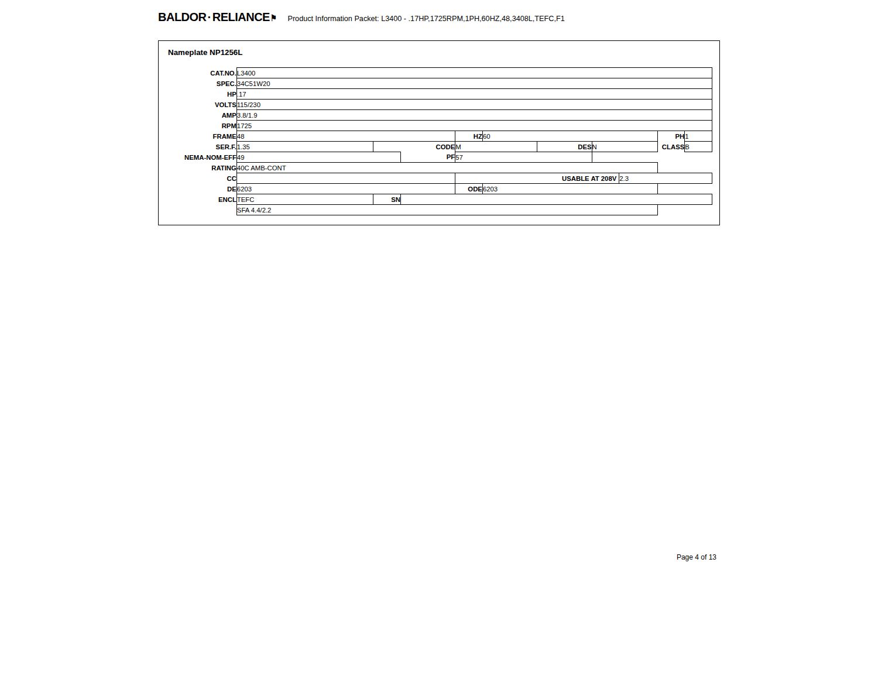BALDOR·RELIANCE⚑
Product Information Packet: L3400 - .17HP,1725RPM,1PH,60HZ,48,3408L,TEFC,F1
Nameplate NP1256L
| CAT.NO. | L3400 |
| SPEC. | 34C51W20 |
| HP | .17 |
| VOLTS | 115/230 |
| AMP | 3.8/1.9 |
| RPM | 1725 |
| FRAME | 48 | HZ | 60 | PH | 1 |
| SER.F. | 1.35 | | CODE | M | DES | N | CLASS | B |
| NEMA-NOM-EFF | 49 | PF | 57 | |
| RATING | 40C AMB-CONT | |
| CC | | USABLE AT 208V | 2.3 |
| DE | 6203 | ODE | 6203 | |
| ENCL | TEFC | SN | |
| | SFA 4.4/2.2 | |
Page 4 of 13